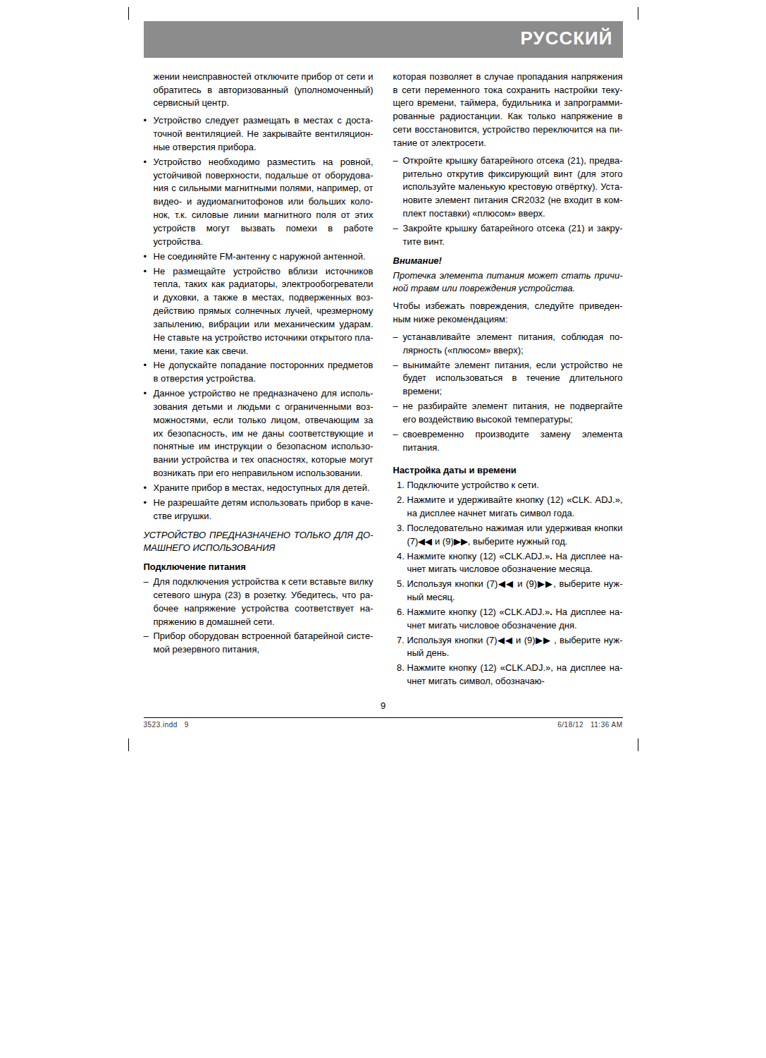РУССКИЙ
жении неисправностей отключите прибор от сети и обратитесь в авторизованный (уполномоченный) сервисный центр.
Устройство следует размещать в местах с достаточной вентиляцией. Не закрывайте вентиляционные отверстия прибора.
Устройство необходимо разместить на ровной, устойчивой поверхности, подальше от оборудования с сильными магнитными полями, например, от видео- и аудиомагнитофонов или больших колонок, т.к. силовые линии магнитного поля от этих устройств могут вызвать помехи в работе устройства.
Не соединяйте FM-антенну с наружной антенной.
Не размещайте устройство вблизи источников тепла, таких как радиаторы, электрообогреватели и духовки, а также в местах, подверженных воздействию прямых солнечных лучей, чрезмерному запылению, вибрации или механическим ударам. Не ставьте на устройство источники открытого пламени, такие как свечи.
Не допускайте попадание посторонних предметов в отверстия устройства.
Данное устройство не предназначено для использования детьми и людьми с ограниченными возможностями, если только лицом, отвечающим за их безопасность, им не даны соответствующие и понятные им инструкции о безопасном использовании устройства и тех опасностях, которые могут возникать при его неправильном использовании.
Храните прибор в местах, недоступных для детей.
Не разрешайте детям использовать прибор в качестве игрушки.
УСТРОЙСТВО ПРЕДНАЗНАЧЕНО ТОЛЬКО ДЛЯ ДОМАШНЕГО ИСПОЛЬЗОВАНИЯ
Подключение питания
Для подключения устройства к сети вставьте вилку сетевого шнура (23) в розетку. Убедитесь, что рабочее напряжение устройства соответствует напряжению в домашней сети.
Прибор оборудован встроенной батарейной системой резервного питания,
которая позволяет в случае пропадания напряжения в сети переменного тока сохранить настройки текущего времени, таймера, будильника и запрограммированные радиостанции. Как только напряжение в сети восстановится, устройство переключится на питание от электросети.
Откройте крышку батарейного отсека (21), предварительно открутив фиксирующий винт (для этого используйте маленькую крестовую отвёртку). Установите элемент питания CR2032 (не входит в комплект поставки) «плюсом» вверх.
Закройте крышку батарейного отсека (21) и закрутите винт.
Внимание!
Протечка элемента питания может стать причиной травм или повреждения устройства.
Чтобы избежать повреждения, следуйте приведенным ниже рекомендациям:
устанавливайте элемент питания, соблюдая полярность («плюсом» вверх);
вынимайте элемент питания, если устройство не будет использоваться в течение длительного времени;
не разбирайте элемент питания, не подвергайте его воздействию высокой температуры;
своевременно производите замену элемента питания.
Настройка даты и времени
Подключите устройство к сети.
Нажмите и удерживайте кнопку (12) «CLK. ADJ.», на дисплее начнет мигать символ года.
Последовательно нажимая или удерживая кнопки (7)◀◀ и (9)▶▶, выберите нужный год.
Нажмите кнопку (12) «CLK.ADJ.». На дисплее начнет мигать числовое обозначение месяца.
Используя кнопки (7)◀◀ и (9)▶▶, выберите нужный месяц.
Нажмите кнопку (12) «CLK.ADJ.». На дисплее начнет мигать числовое обозначение дня.
Используя кнопки (7)◀◀ и (9)▶▶ , выберите нужный день.
Нажмите кнопку (12) «CLK.ADJ.», на дисплее начнет мигать символ, обозначаю-
9
3523.indd 9
6/18/12 11:36 AM